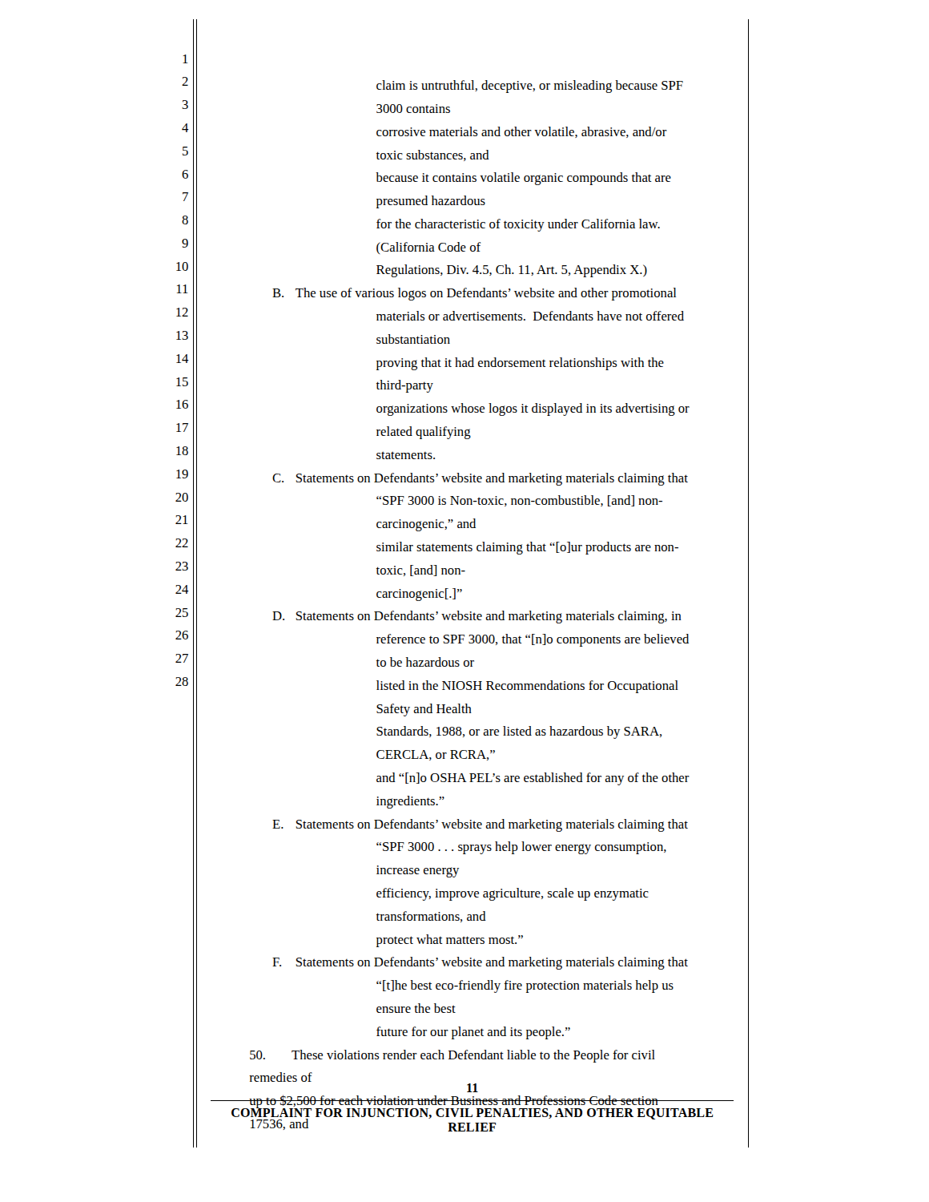1
2
3
4
5
6
7
8
9
10
11
12
13
14
15
16
17
18
19
20
21
22
23
24
25
26
27
28
claim is untruthful, deceptive, or misleading because SPF 3000 contains
corrosive materials and other volatile, abrasive, and/or toxic substances, and
because it contains volatile organic compounds that are presumed hazardous
for the characteristic of toxicity under California law. (California Code of
Regulations, Div. 4.5, Ch. 11, Art. 5, Appendix X.)
B. The use of various logos on Defendants’ website and other promotional
materials or advertisements. Defendants have not offered substantiation
proving that it had endorsement relationships with the third-party
organizations whose logos it displayed in its advertising or related qualifying
statements.
C. Statements on Defendants’ website and marketing materials claiming that
“SPF 3000 is Non-toxic, non-combustible, [and] non-carcinogenic,” and
similar statements claiming that “[o]ur products are non-toxic, [and] non-
carcinogenic[.]”
D. Statements on Defendants’ website and marketing materials claiming, in
reference to SPF 3000, that “[n]o components are believed to be hazardous or
listed in the NIOSH Recommendations for Occupational Safety and Health
Standards, 1988, or are listed as hazardous by SARA, CERCLA, or RCRA,”
and “[n]o OSHA PEL’s are established for any of the other ingredients.”
E. Statements on Defendants’ website and marketing materials claiming that
“SPF 3000 . . . sprays help lower energy consumption, increase energy
efficiency, improve agriculture, scale up enzymatic transformations, and
protect what matters most.”
F. Statements on Defendants’ website and marketing materials claiming that
“[t]he best eco-friendly fire protection materials help us ensure the best
future for our planet and its people.”
50. These violations render each Defendant liable to the People for civil remedies of
up to $2,500 for each violation under Business and Professions Code section 17536, and
11
COMPLAINT FOR INJUNCTION, CIVIL PENALTIES, AND OTHER EQUITABLE RELIEF